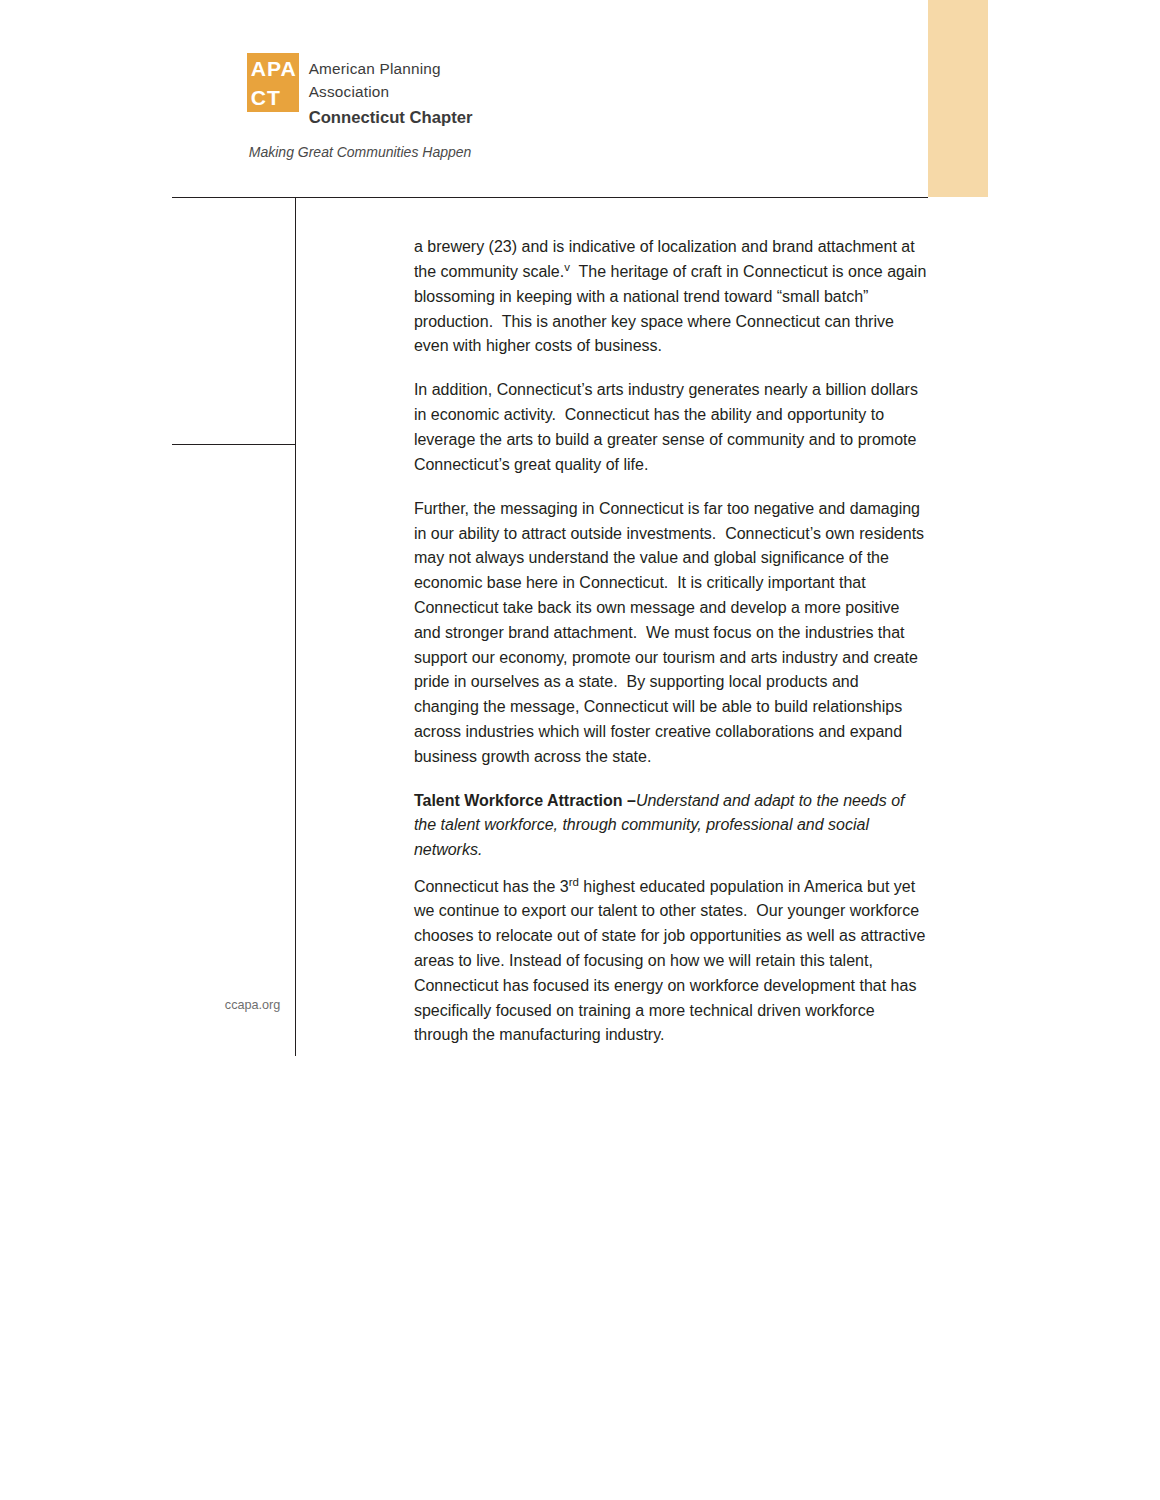APA CT
American Planning Association
Connecticut Chapter
Making Great Communities Happen
a brewery (23) and is indicative of localization and brand attachment at the community scale.v The heritage of craft in Connecticut is once again blossoming in keeping with a national trend toward “small batch” production. This is another key space where Connecticut can thrive even with higher costs of business.
In addition, Connecticut’s arts industry generates nearly a billion dollars in economic activity. Connecticut has the ability and opportunity to leverage the arts to build a greater sense of community and to promote Connecticut’s great quality of life.
Further, the messaging in Connecticut is far too negative and damaging in our ability to attract outside investments. Connecticut’s own residents may not always understand the value and global significance of the economic base here in Connecticut. It is critically important that Connecticut take back its own message and develop a more positive and stronger brand attachment. We must focus on the industries that support our economy, promote our tourism and arts industry and create pride in ourselves as a state. By supporting local products and changing the message, Connecticut will be able to build relationships across industries which will foster creative collaborations and expand business growth across the state.
Talent Workforce Attraction –Understand and adapt to the needs of the talent workforce, through community, professional and social networks.
Connecticut has the 3rd highest educated population in America but yet we continue to export our talent to other states. Our younger workforce chooses to relocate out of state for job opportunities as well as attractive areas to live. Instead of focusing on how we will retain this talent, Connecticut has focused its energy on workforce development that has specifically focused on training a more technical driven workforce through the manufacturing industry.
While continuing to focus on workforce development and strengthening opportunities across growing sectors, especially in areas where inequity still exists and where workforce training is critical for one’s advancement, it is also just important that Connecticut begin to truly understand the “workforce” itself. As newer generations enter the workforce, the needs and work ethic have evolved. Businesses themselves can no longer rely solely on training or trying to mold the workforce to their models. The younger talented workforce is looking for involvement, self-worth and opportunities to be creative within the workplace itself. We must develop an attractive employer program where we educate our employers and work with companies to become more attractive to the younger workforce. Studies have shown that the younger generation is just as concerned with the quality of the workplace as they are in the job itself. Providing professional and
ccapa.org